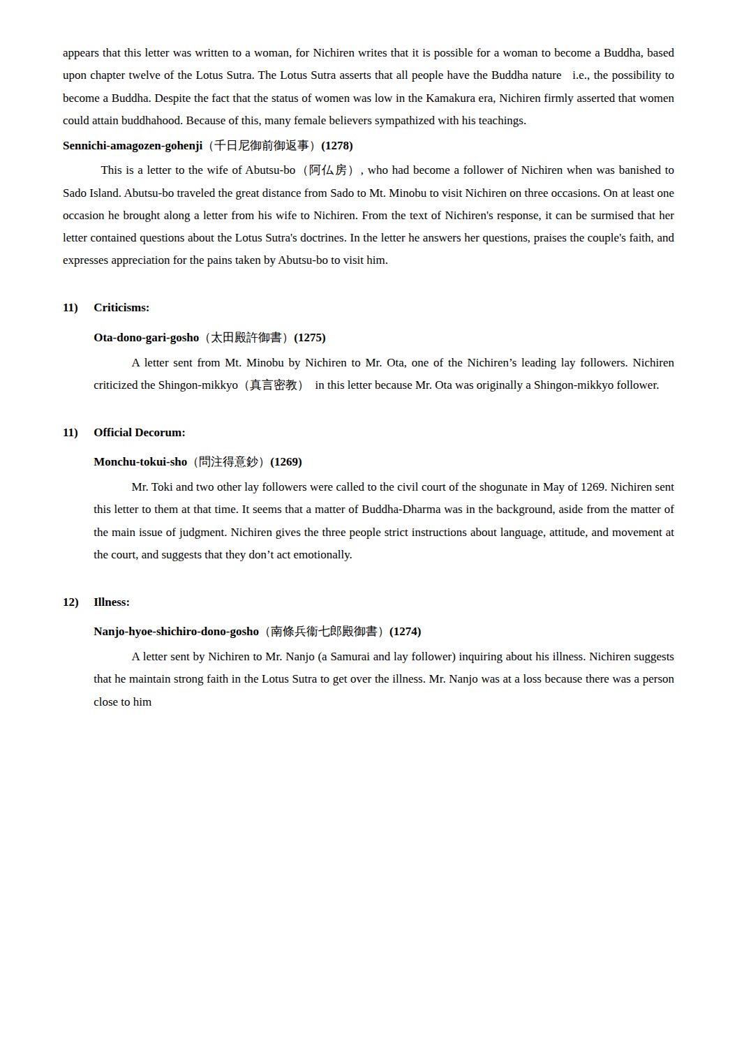appears that this letter was written to a woman, for Nichiren writes that it is possible for a woman to become a Buddha, based upon chapter twelve of the Lotus Sutra. The Lotus Sutra asserts that all people have the Buddha nature i.e., the possibility to become a Buddha. Despite the fact that the status of women was low in the Kamakura era, Nichiren firmly asserted that women could attain buddhahood. Because of this, many female believers sympathized with his teachings.
Sennichi-amagozen-gohenji（千日尼御前御返事）(1278)
This is a letter to the wife of Abutsu-bo（阿仏房）, who had become a follower of Nichiren when was banished to Sado Island. Abutsu-bo traveled the great distance from Sado to Mt. Minobu to visit Nichiren on three occasions. On at least one occasion he brought along a letter from his wife to Nichiren. From the text of Nichiren's response, it can be surmised that her letter contained questions about the Lotus Sutra's doctrines. In the letter he answers her questions, praises the couple's faith, and expresses appreciation for the pains taken by Abutsu-bo to visit him.
11) Criticisms:
Ota-dono-gari-gosho（太田殿許御書）(1275)
A letter sent from Mt. Minobu by Nichiren to Mr. Ota, one of the Nichiren’s leading lay followers. Nichiren criticized the Shingon-mikkyo（真言密教） in this letter because Mr. Ota was originally a Shingon-mikkyo follower.
11) Official Decorum:
Monchu-tokui-sho（問注得意鈔）(1269)
Mr. Toki and two other lay followers were called to the civil court of the shogunate in May of 1269. Nichiren sent this letter to them at that time. It seems that a matter of Buddha-Dharma was in the background, aside from the matter of the main issue of judgment. Nichiren gives the three people strict instructions about language, attitude, and movement at the court, and suggests that they don’t act emotionally.
12) Illness:
Nanjo-hyoe-shichiro-dono-gosho（南條兵衞七郎殿御書）(1274)
A letter sent by Nichiren to Mr. Nanjo (a Samurai and lay follower) inquiring about his illness. Nichiren suggests that he maintain strong faith in the Lotus Sutra to get over the illness. Mr. Nanjo was at a loss because there was a person close to him